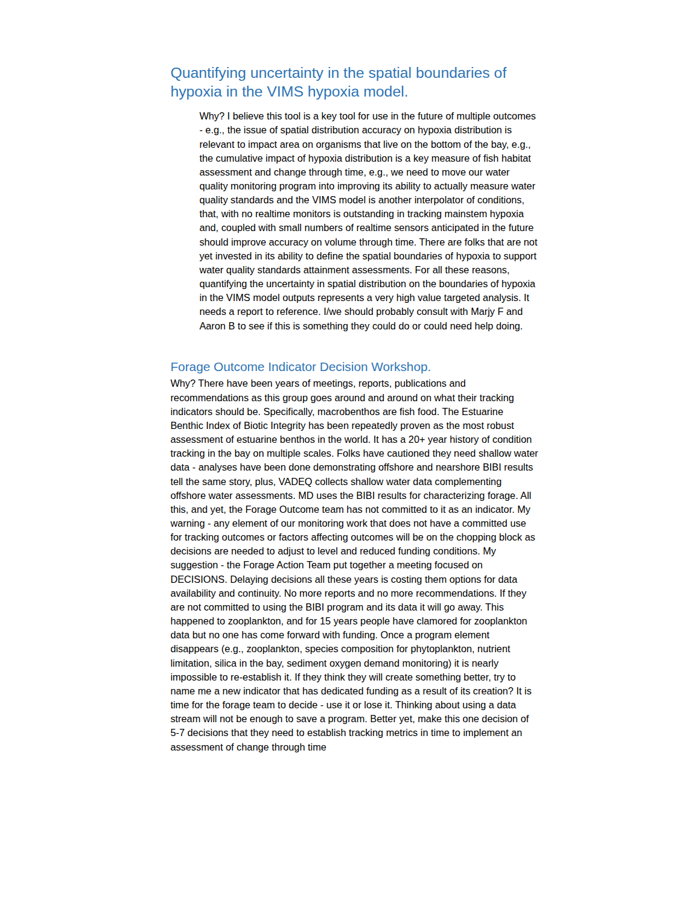Quantifying uncertainty in the spatial boundaries of hypoxia in the VIMS hypoxia model.
Why? I believe this tool is a key tool for use in the future of multiple outcomes - e.g., the issue of spatial distribution accuracy on hypoxia distribution is relevant to impact area on organisms that live on the bottom of the bay, e.g., the cumulative impact of hypoxia distribution is a key measure of fish habitat assessment and change through time, e.g., we need to move our water quality monitoring program into improving its ability to actually measure water quality standards and the VIMS model is another interpolator of conditions, that, with no realtime monitors is outstanding in tracking mainstem hypoxia and, coupled with small numbers of realtime sensors anticipated in the future should improve accuracy on volume through time. There are folks that are not yet invested in its ability to define the spatial boundaries of hypoxia to support water quality standards attainment assessments. For all these reasons, quantifying the uncertainty in spatial distribution on the boundaries of hypoxia in the VIMS model outputs represents a very high value targeted analysis. It needs a report to reference. I/we should probably consult with Marjy F and Aaron B to see if this is something they could do or could need help doing.
Forage Outcome Indicator Decision Workshop.
Why? There have been years of meetings, reports, publications and recommendations as this group goes around and around on what their tracking indicators should be. Specifically, macrobenthos are fish food. The Estuarine Benthic Index of Biotic Integrity has been repeatedly proven as the most robust assessment of estuarine benthos in the world. It has a 20+ year history of condition tracking in the bay on multiple scales. Folks have cautioned they need shallow water data - analyses have been done demonstrating offshore and nearshore BIBI results tell the same story, plus, VADEQ collects shallow water data complementing offshore water assessments. MD uses the BIBI results for characterizing forage. All this, and yet, the Forage Outcome team has not committed to it as an indicator. My warning - any element of our monitoring work that does not have a committed use for tracking outcomes or factors affecting outcomes will be on the chopping block as decisions are needed to adjust to level and reduced funding conditions. My suggestion - the Forage Action Team put together a meeting focused on DECISIONS. Delaying decisions all these years is costing them options for data availability and continuity. No more reports and no more recommendations. If they are not committed to using the BIBI program and its data it will go away. This happened to zooplankton, and for 15 years people have clamored for zooplankton data but no one has come forward with funding. Once a program element disappears (e.g., zooplankton, species composition for phytoplankton, nutrient limitation, silica in the bay, sediment oxygen demand monitoring) it is nearly impossible to re-establish it. If they think they will create something better, try to name me a new indicator that has dedicated funding as a result of its creation? It is time for the forage team to decide - use it or lose it. Thinking about using a data stream will not be enough to save a program. Better yet, make this one decision of 5-7 decisions that they need to establish tracking metrics in time to implement an assessment of change through time